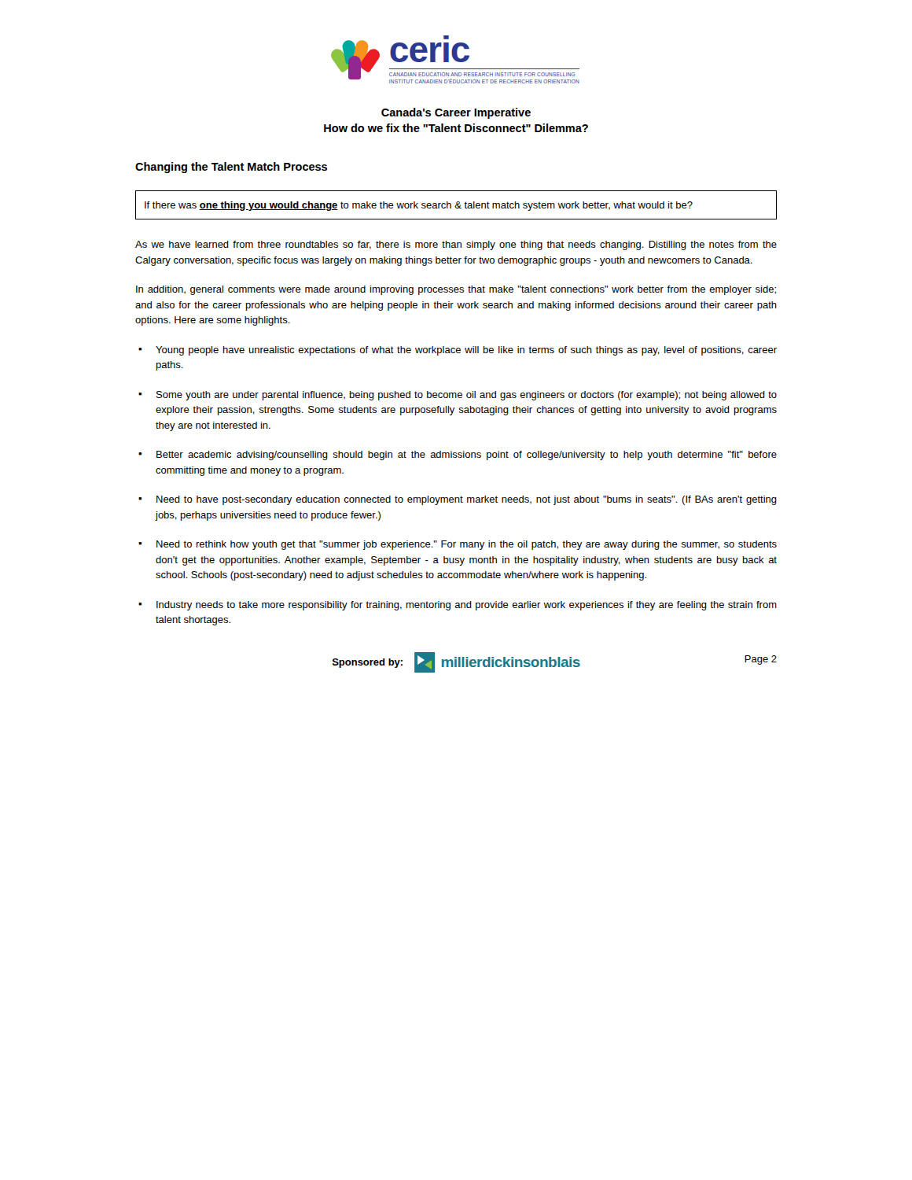ceric
CANADIAN EDUCATION AND RESEARCH INSTITUTE FOR COUNSELLING
INSTITUT CANADIEN D'ÉDUCATION ET DE RECHERCHE EN ORIENTATION
Canada's Career Imperative
How do we fix the "Talent Disconnect" Dilemma?
Changing the Talent Match Process
If there was one thing you would change to make the work search & talent match system work better, what would it be?
As we have learned from three roundtables so far, there is more than simply one thing that needs changing. Distilling the notes from the Calgary conversation, specific focus was largely on making things better for two demographic groups - youth and newcomers to Canada.
In addition, general comments were made around improving processes that make "talent connections" work better from the employer side; and also for the career professionals who are helping people in their work search and making informed decisions around their career path options. Here are some highlights.
Young people have unrealistic expectations of what the workplace will be like in terms of such things as pay, level of positions, career paths.
Some youth are under parental influence, being pushed to become oil and gas engineers or doctors (for example); not being allowed to explore their passion, strengths. Some students are purposefully sabotaging their chances of getting into university to avoid programs they are not interested in.
Better academic advising/counselling should begin at the admissions point of college/university to help youth determine "fit" before committing time and money to a program.
Need to have post-secondary education connected to employment market needs, not just about "bums in seats". (If BAs aren't getting jobs, perhaps universities need to produce fewer.)
Need to rethink how youth get that "summer job experience." For many in the oil patch, they are away during the summer, so students don't get the opportunities. Another example, September - a busy month in the hospitality industry, when students are busy back at school. Schools (post-secondary) need to adjust schedules to accommodate when/where work is happening.
Industry needs to take more responsibility for training, mentoring and provide earlier work experiences if they are feeling the strain from talent shortages.
Sponsored by: millierdickinsonblais
Page 2